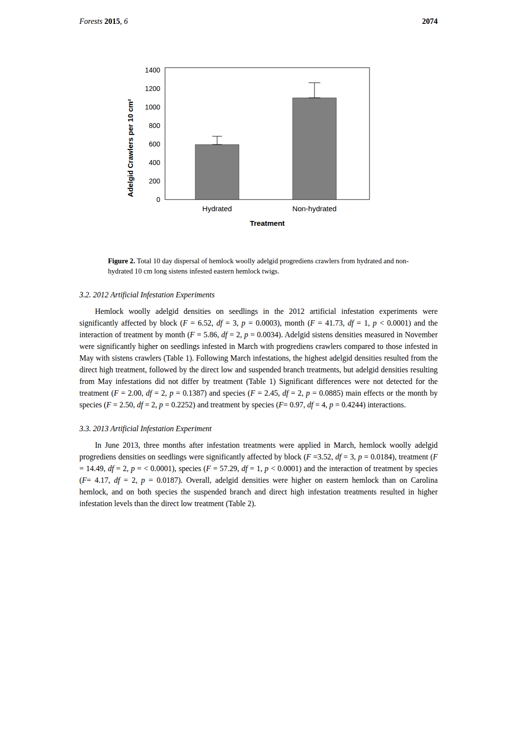Forests 2015, 6
2074
Adelgid Crawlers per 10 cm² 1400 1200 1000 800 600 400 200 0 Hydrated Non-hydrated Treatment
Figure 2. Total 10 day dispersal of hemlock woolly adelgid progrediens crawlers from hydrated and non-hydrated 10 cm long sistens infested eastern hemlock twigs.
3.2. 2012 Artificial Infestation Experiments
Hemlock woolly adelgid densities on seedlings in the 2012 artificial infestation experiments were significantly affected by block (F = 6.52, df = 3, p = 0.0003), month (F = 41.73, df = 1, p < 0.0001) and the interaction of treatment by month (F = 5.86, df = 2, p = 0.0034). Adelgid sistens densities measured in November were significantly higher on seedlings infested in March with progrediens crawlers compared to those infested in May with sistens crawlers (Table 1). Following March infestations, the highest adelgid densities resulted from the direct high treatment, followed by the direct low and suspended branch treatments, but adelgid densities resulting from May infestations did not differ by treatment (Table 1) Significant differences were not detected for the treatment (F = 2.00, df = 2, p = 0.1387) and species (F = 2.45, df = 2, p = 0.0885) main effects or the month by species (F = 2.50, df = 2, p = 0.2252) and treatment by species (F= 0.97, df = 4, p = 0.4244) interactions.
3.3. 2013 Artificial Infestation Experiment
In June 2013, three months after infestation treatments were applied in March, hemlock woolly adelgid progrediens densities on seedlings were significantly affected by block (F =3.52, df = 3, p = 0.0184), treatment (F = 14.49, df = 2, p = < 0.0001), species (F = 57.29, df = 1, p < 0.0001) and the interaction of treatment by species (F= 4.17, df = 2, p = 0.0187). Overall, adelgid densities were higher on eastern hemlock than on Carolina hemlock, and on both species the suspended branch and direct high infestation treatments resulted in higher infestation levels than the direct low treatment (Table 2).